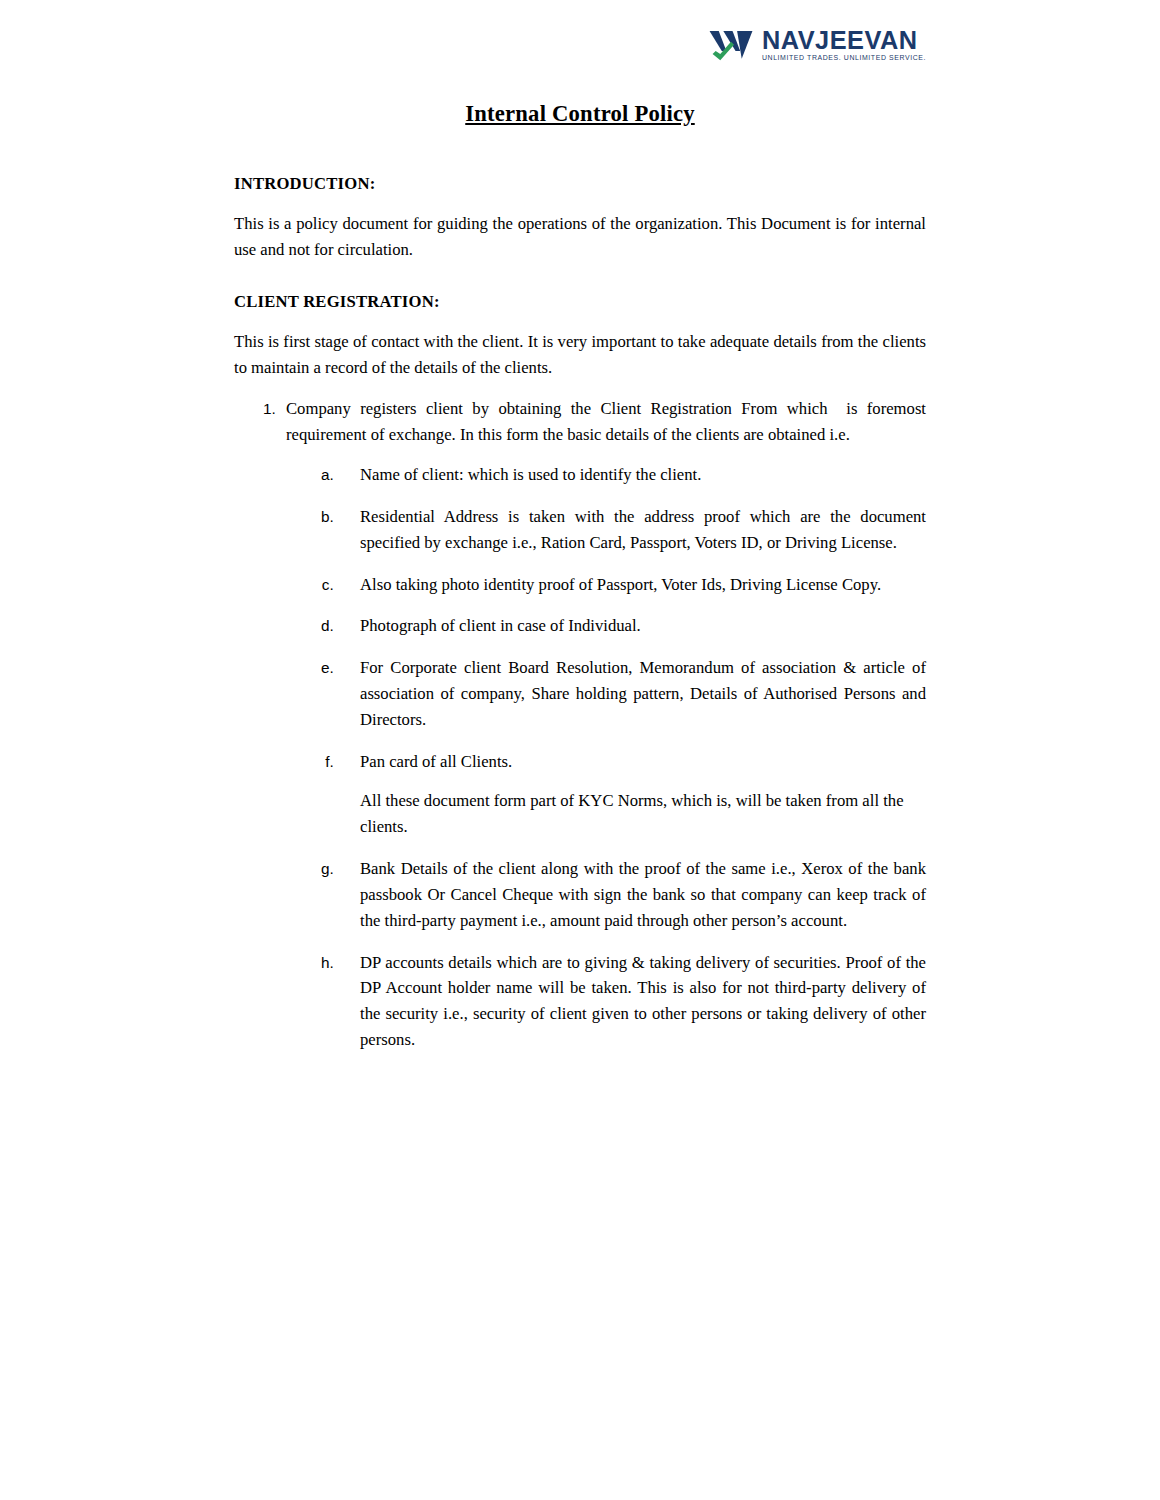NAVJEEVAN
UNLIMITED TRADES. UNLIMITED SERVICE.
Internal Control Policy
INTRODUCTION:
This is a policy document for guiding the operations of the organization. This Document is for internal use and not for circulation.
CLIENT REGISTRATION:
This is first stage of contact with the client. It is very important to take adequate details from the clients to maintain a record of the details of the clients.
Company registers client by obtaining the Client Registration From which is foremost requirement of exchange. In this form the basic details of the clients are obtained i.e.
Name of client: which is used to identify the client.
Residential Address is taken with the address proof which are the document specified by exchange i.e., Ration Card, Passport, Voters ID, or Driving License.
Also taking photo identity proof of Passport, Voter Ids, Driving License Copy.
Photograph of client in case of Individual.
For Corporate client Board Resolution, Memorandum of association & article of association of company, Share holding pattern, Details of Authorised Persons and Directors.
Pan card of all Clients.
All these document form part of KYC Norms, which is, will be taken from all the clients.
Bank Details of the client along with the proof of the same i.e., Xerox of the bank passbook Or Cancel Cheque with sign the bank so that company can keep track of the third-party payment i.e., amount paid through other person’s account.
DP accounts details which are to giving & taking delivery of securities. Proof of the DP Account holder name will be taken. This is also for not third-party delivery of the security i.e., security of client given to other persons or taking delivery of other persons.